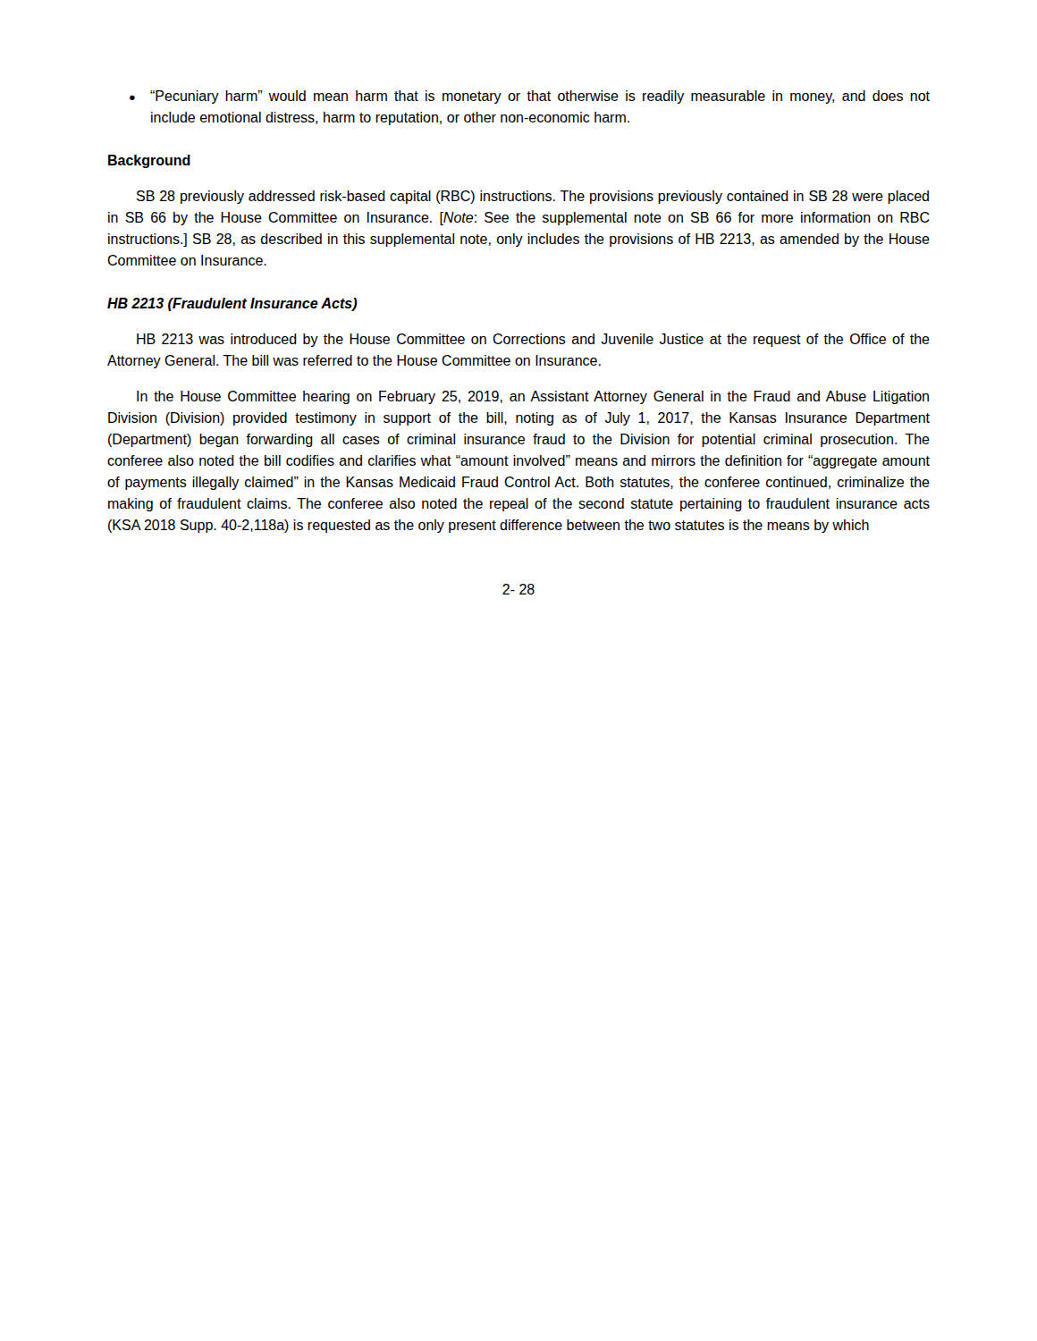“Pecuniary harm” would mean harm that is monetary or that otherwise is readily measurable in money, and does not include emotional distress, harm to reputation, or other non-economic harm.
Background
SB 28 previously addressed risk-based capital (RBC) instructions. The provisions previously contained in SB 28 were placed in SB 66 by the House Committee on Insurance. [Note: See the supplemental note on SB 66 for more information on RBC instructions.] SB 28, as described in this supplemental note, only includes the provisions of HB 2213, as amended by the House Committee on Insurance.
HB 2213 (Fraudulent Insurance Acts)
HB 2213 was introduced by the House Committee on Corrections and Juvenile Justice at the request of the Office of the Attorney General. The bill was referred to the House Committee on Insurance.
In the House Committee hearing on February 25, 2019, an Assistant Attorney General in the Fraud and Abuse Litigation Division (Division) provided testimony in support of the bill, noting as of July 1, 2017, the Kansas Insurance Department (Department) began forwarding all cases of criminal insurance fraud to the Division for potential criminal prosecution. The conferee also noted the bill codifies and clarifies what “amount involved” means and mirrors the definition for “aggregate amount of payments illegally claimed” in the Kansas Medicaid Fraud Control Act. Both statutes, the conferee continued, criminalize the making of fraudulent claims. The conferee also noted the repeal of the second statute pertaining to fraudulent insurance acts (KSA 2018 Supp. 40-2,118a) is requested as the only present difference between the two statutes is the means by which
2- 28